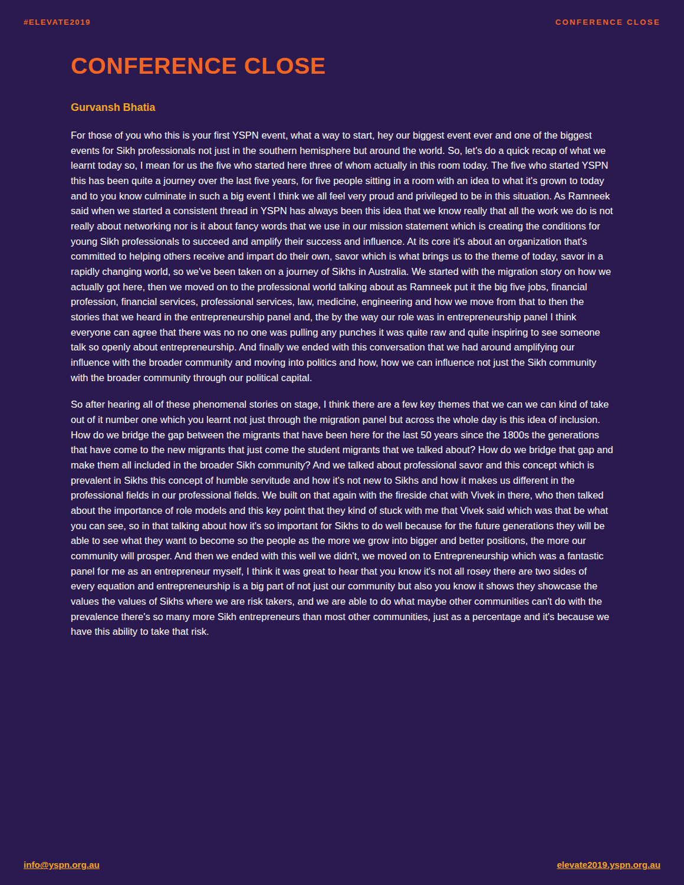#ELEVATE2019 Conference Close
Conference Close
Gurvansh Bhatia
For those of you who this is your first YSPN event, what a way to start, hey our biggest event ever and one of the biggest events for Sikh professionals not just in the southern hemisphere but around the world. So, let's do a quick recap of what we learnt today so, I mean for us the five who started here three of whom actually in this room today. The five who started YSPN this has been quite a journey over the last five years, for five people sitting in a room with an idea to what it's grown to today and to you know culminate in such a big event I think we all feel very proud and privileged to be in this situation. As Ramneek said when we started a consistent thread in YSPN has always been this idea that we know really that all the work we do is not really about networking nor is it about fancy words that we use in our mission statement which is creating the conditions for young Sikh professionals to succeed and amplify their success and influence. At its core it's about an organization that's committed to helping others receive and impart do their own, savor which is what brings us to the theme of today, savor in a rapidly changing world, so we've been taken on a journey of Sikhs in Australia. We started with the migration story on how we actually got here, then we moved on to the professional world talking about as Ramneek put it the big five jobs, financial profession, financial services, professional services, law, medicine, engineering and how we move from that to then the stories that we heard in the entrepreneurship panel and, the by the way our role was in entrepreneurship panel I think everyone can agree that there was no no one was pulling any punches it was quite raw and quite inspiring to see someone talk so openly about entrepreneurship. And finally we ended with this conversation that we had around amplifying our influence with the broader community and moving into politics and how, how we can influence not just the Sikh community with the broader community through our political capital.
So after hearing all of these phenomenal stories on stage, I think there are a few key themes that we can we can kind of take out of it number one which you learnt not just through the migration panel but across the whole day is this idea of inclusion. How do we bridge the gap between the migrants that have been here for the last 50 years since the 1800s the generations that have come to the new migrants that just come the student migrants that we talked about? How do we bridge that gap and make them all included in the broader Sikh community? And we talked about professional savor and this concept which is prevalent in Sikhs this concept of humble servitude and how it's not new to Sikhs and how it makes us different in the professional fields in our professional fields. We built on that again with the fireside chat with Vivek in there, who then talked about the importance of role models and this key point that they kind of stuck with me that Vivek said which was that be what you can see, so in that talking about how it's so important for Sikhs to do well because for the future generations they will be able to see what they want to become so the people as the more we grow into bigger and better positions, the more our community will prosper. And then we ended with this well we didn't, we moved on to Entrepreneurship which was a fantastic panel for me as an entrepreneur myself, I think it was great to hear that you know it's not all rosey there are two sides of every equation and entrepreneurship is a big part of not just our community but also you know it shows they showcase the values the values of Sikhs where we are risk takers, and we are able to do what maybe other communities can't do with the prevalence there's so many more Sikh entrepreneurs than most other communities, just as a percentage and it's because we have this ability to take that risk.
info@yspn.org.au elevate2019.yspn.org.au